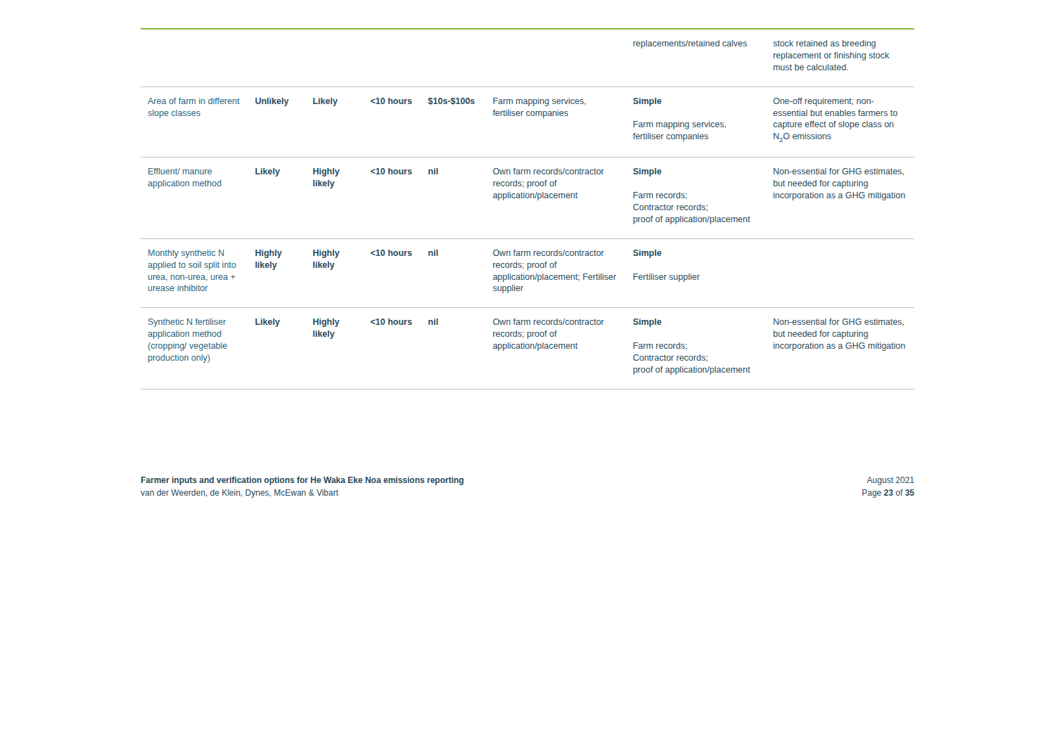| | | | | | | replacements/retained calves | stock retained as breeding replacement or finishing stock must be calculated. |
| Area of farm in different slope classes | Unlikely | Likely | <10 hours | $10s-$100s | Farm mapping services, fertiliser companies | Simple Farm mapping services, fertiliser companies | One-off requirement; non-essential but enables farmers to capture effect of slope class on N 2 O emissions |
| Effluent/ manure application method | Likely | Highly likely | <10 hours | nil | Own farm records/contractor records; proof of application/placement | Simple Farm records; Contractor records; proof of application/placement | Non-essential for GHG estimates, but needed for capturing incorporation as a GHG mitigation |
| Monthly synthetic N applied to soil split into urea, non-urea, urea + urease inhibitor | Highly likely | Highly likely | <10 hours | nil | Own farm records/contractor records; proof of application/placement; Fertiliser supplier | Simple Fertiliser supplier | |
| Synthetic N fertiliser application method (cropping/ vegetable production only) | Likely | Highly likely | <10 hours | nil | Own farm records/contractor records; proof of application/placement | Simple Farm records; Contractor records; proof of application/placement | Non-essential for GHG estimates, but needed for capturing incorporation as a GHG mitigation |
Farmer inputs and verification options for He Waka Eke Noa emissions reporting
van der Weerden, de Klein, Dynes, McEwan & Vibart
August 2021
Page 23 of 35